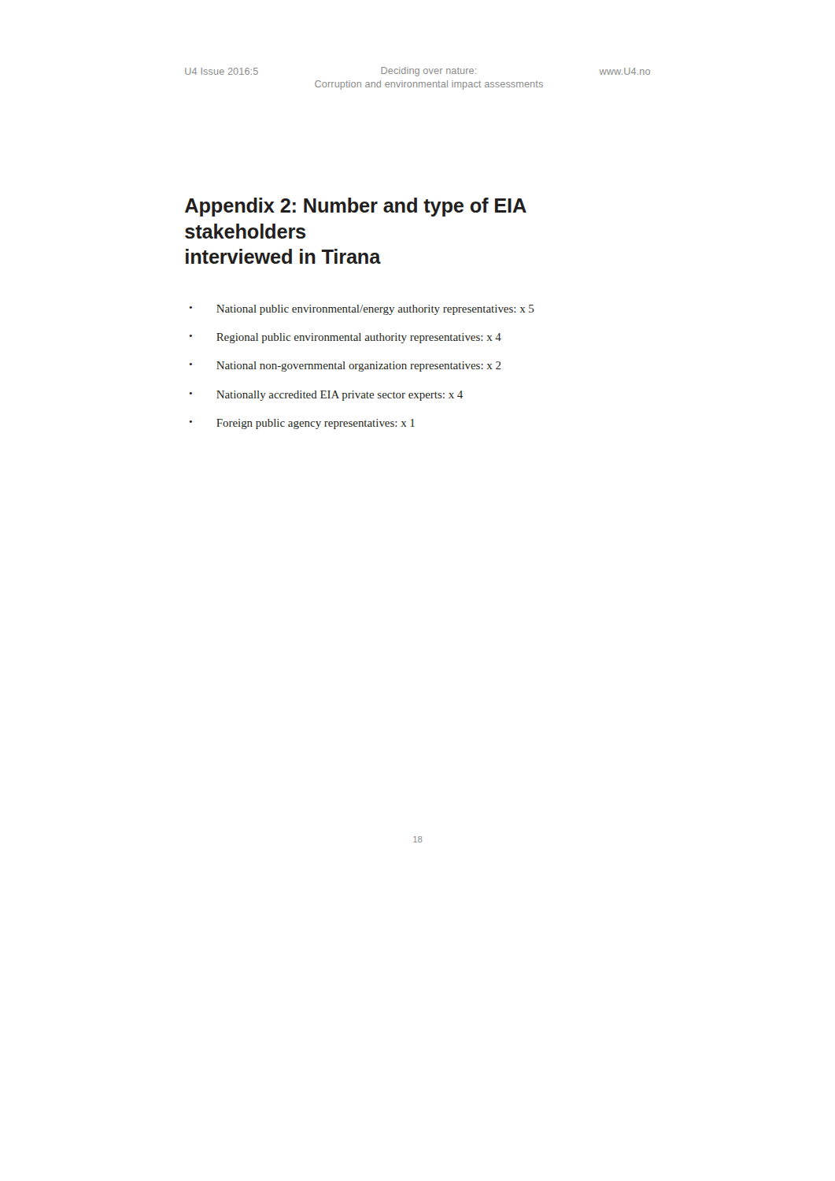U4 Issue 2016:5
Deciding over nature:
Corruption and environmental impact assessments
www.U4.no
Appendix 2: Number and type of EIA stakeholders
interviewed in Tirana
National public environmental/energy authority representatives: x 5
Regional public environmental authority representatives: x 4
National non-governmental organization representatives: x 2
Nationally accredited EIA private sector experts: x 4
Foreign public agency representatives: x 1
18